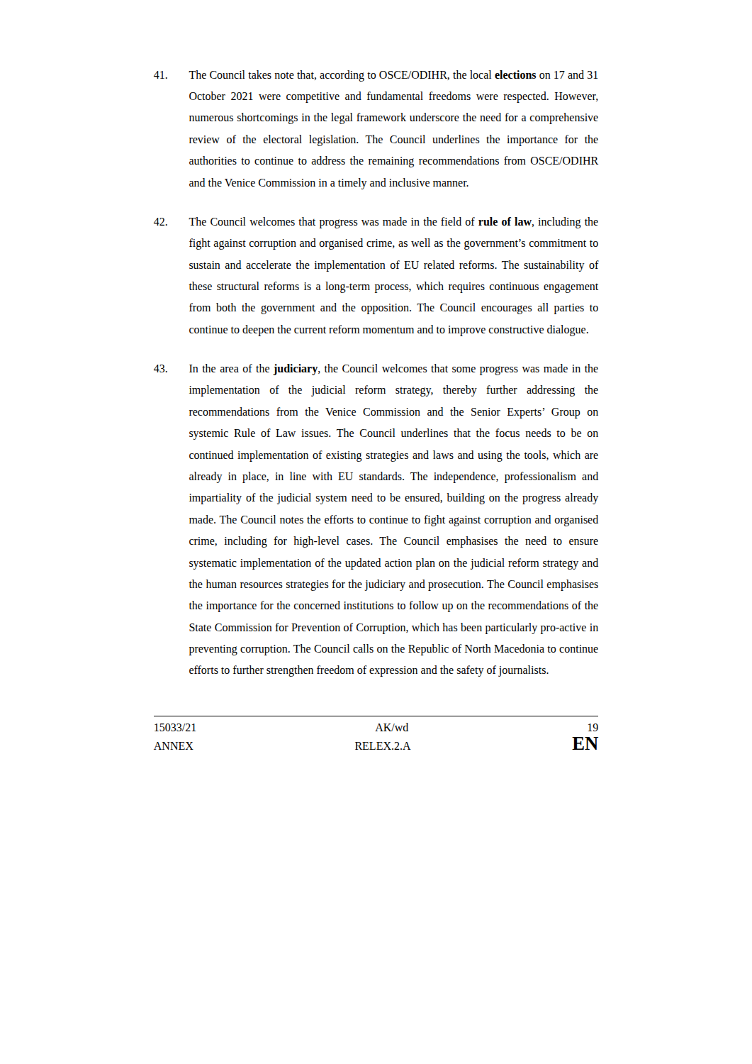The Council takes note that, according to OSCE/ODIHR, the local elections on 17 and 31 October 2021 were competitive and fundamental freedoms were respected. However, numerous shortcomings in the legal framework underscore the need for a comprehensive review of the electoral legislation. The Council underlines the importance for the authorities to continue to address the remaining recommendations from OSCE/ODIHR and the Venice Commission in a timely and inclusive manner.
The Council welcomes that progress was made in the field of rule of law, including the fight against corruption and organised crime, as well as the government’s commitment to sustain and accelerate the implementation of EU related reforms. The sustainability of these structural reforms is a long-term process, which requires continuous engagement from both the government and the opposition. The Council encourages all parties to continue to deepen the current reform momentum and to improve constructive dialogue.
In the area of the judiciary, the Council welcomes that some progress was made in the implementation of the judicial reform strategy, thereby further addressing the recommendations from the Venice Commission and the Senior Experts’ Group on systemic Rule of Law issues. The Council underlines that the focus needs to be on continued implementation of existing strategies and laws and using the tools, which are already in place, in line with EU standards. The independence, professionalism and impartiality of the judicial system need to be ensured, building on the progress already made. The Council notes the efforts to continue to fight against corruption and organised crime, including for high-level cases. The Council emphasises the need to ensure systematic implementation of the updated action plan on the judicial reform strategy and the human resources strategies for the judiciary and prosecution. The Council emphasises the importance for the concerned institutions to follow up on the recommendations of the State Commission for Prevention of Corruption, which has been particularly pro-active in preventing corruption. The Council calls on the Republic of North Macedonia to continue efforts to further strengthen freedom of expression and the safety of journalists.
15033/21
AK/wd
19
ANNEX
RELEX.2.A
EN